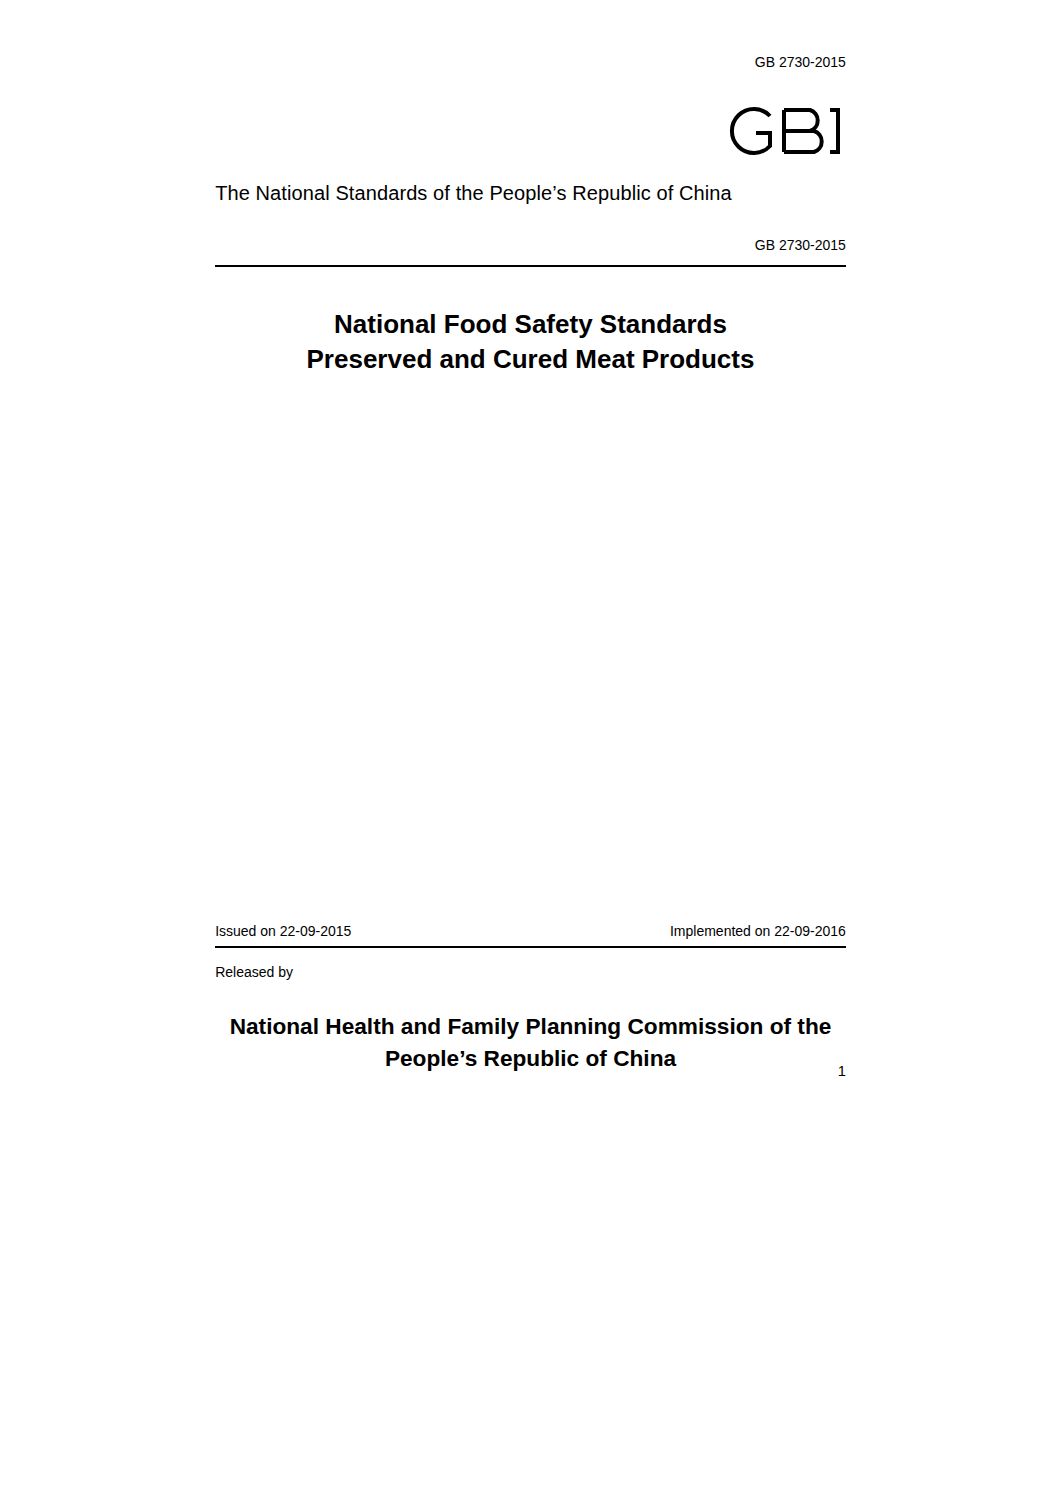GB 2730-2015
The National Standards of the People’s Republic of China
GB 2730-2015
National Food Safety Standards
Preserved and Cured Meat Products
Issued on 22-09-2015 Implemented on 22-09-2016
Released by
National Health and Family Planning Commission of the
People’s Republic of China
1